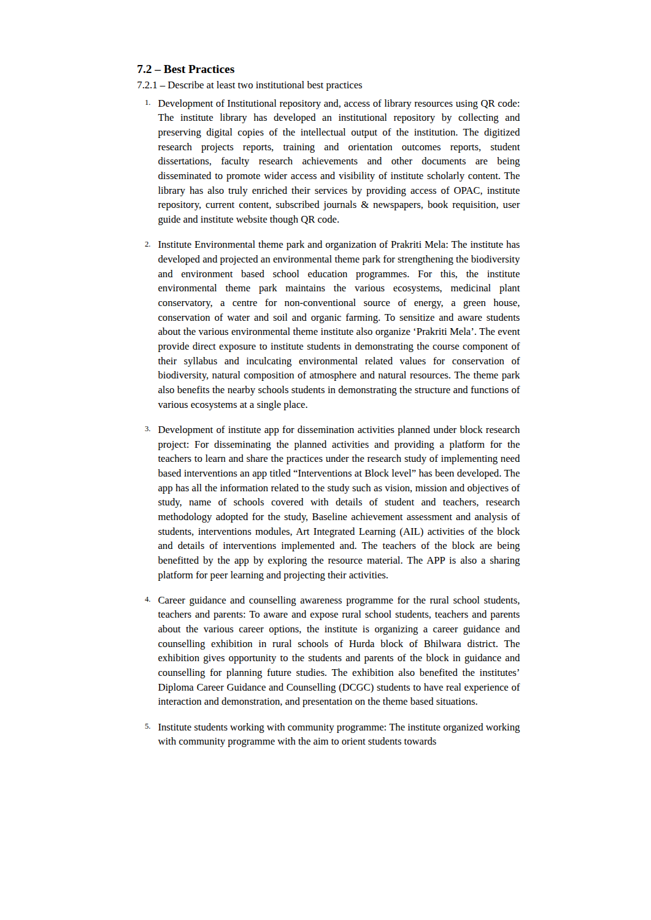7.2 – Best Practices
7.2.1 – Describe at least two institutional best practices
Development of Institutional repository and, access of library resources using QR code: The institute library has developed an institutional repository by collecting and preserving digital copies of the intellectual output of the institution. The digitized research projects reports, training and orientation outcomes reports, student dissertations, faculty research achievements and other documents are being disseminated to promote wider access and visibility of institute scholarly content. The library has also truly enriched their services by providing access of OPAC, institute repository, current content, subscribed journals & newspapers, book requisition, user guide and institute website though QR code.
Institute Environmental theme park and organization of Prakriti Mela: The institute has developed and projected an environmental theme park for strengthening the biodiversity and environment based school education programmes. For this, the institute environmental theme park maintains the various ecosystems, medicinal plant conservatory, a centre for non-conventional source of energy, a green house, conservation of water and soil and organic farming. To sensitize and aware students about the various environmental theme institute also organize ‘Prakriti Mela’. The event provide direct exposure to institute students in demonstrating the course component of their syllabus and inculcating environmental related values for conservation of biodiversity, natural composition of atmosphere and natural resources. The theme park also benefits the nearby schools students in demonstrating the structure and functions of various ecosystems at a single place.
Development of institute app for dissemination activities planned under block research project: For disseminating the planned activities and providing a platform for the teachers to learn and share the practices under the research study of implementing need based interventions an app titled “Interventions at Block level” has been developed. The app has all the information related to the study such as vision, mission and objectives of study, name of schools covered with details of student and teachers, research methodology adopted for the study, Baseline achievement assessment and analysis of students, interventions modules, Art Integrated Learning (AIL) activities of the block and details of interventions implemented and. The teachers of the block are being benefitted by the app by exploring the resource material. The APP is also a sharing platform for peer learning and projecting their activities.
Career guidance and counselling awareness programme for the rural school students, teachers and parents: To aware and expose rural school students, teachers and parents about the various career options, the institute is organizing a career guidance and counselling exhibition in rural schools of Hurda block of Bhilwara district. The exhibition gives opportunity to the students and parents of the block in guidance and counselling for planning future studies. The exhibition also benefited the institutes’ Diploma Career Guidance and Counselling (DCGC) students to have real experience of interaction and demonstration, and presentation on the theme based situations.
Institute students working with community programme: The institute organized working with community programme with the aim to orient students towards